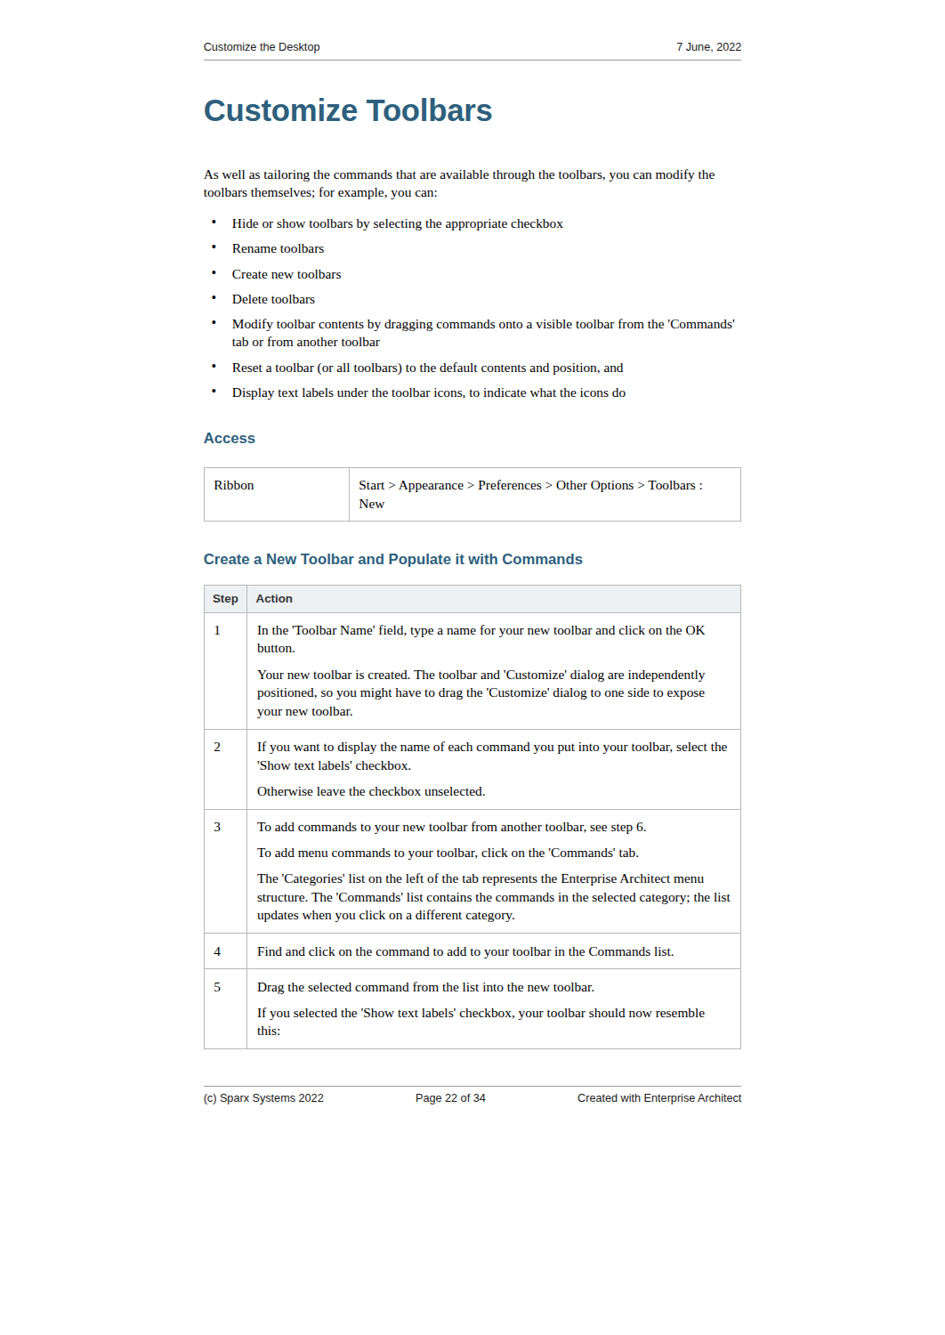Customize the Desktop
7 June, 2022
Customize Toolbars
As well as tailoring the commands that are available through the toolbars, you can modify the toolbars themselves; for example, you can:
Hide or show toolbars by selecting the appropriate checkbox
Rename toolbars
Create new toolbars
Delete toolbars
Modify toolbar contents by dragging commands onto a visible toolbar from the 'Commands' tab or from another toolbar
Reset a toolbar (or all toolbars) to the default contents and position, and
Display text labels under the toolbar icons, to indicate what the icons do
Access
| Ribbon | Start > Appearance > Preferences > Other Options > Toolbars : New |
Create a New Toolbar and Populate it with Commands
| Step | Action |
| --- | --- |
| 1 | In the 'Toolbar Name' field, type a name for your new toolbar and click on the OK button. Your new toolbar is created. The toolbar and 'Customize' dialog are independently positioned, so you might have to drag the 'Customize' dialog to one side to expose your new toolbar. |
| 2 | If you want to display the name of each command you put into your toolbar, select the 'Show text labels' checkbox. Otherwise leave the checkbox unselected. |
| 3 | To add commands to your new toolbar from another toolbar, see step 6. To add menu commands to your toolbar, click on the 'Commands' tab. The 'Categories' list on the left of the tab represents the Enterprise Architect menu structure. The 'Commands' list contains the commands in the selected category; the list updates when you click on a different category. |
| 4 | Find and click on the command to add to your toolbar in the Commands list. |
| 5 | Drag the selected command from the list into the new toolbar. If you selected the 'Show text labels' checkbox, your toolbar should now resemble this: |
(c) Sparx Systems 2022
Page 22 of 34
Created with Enterprise Architect